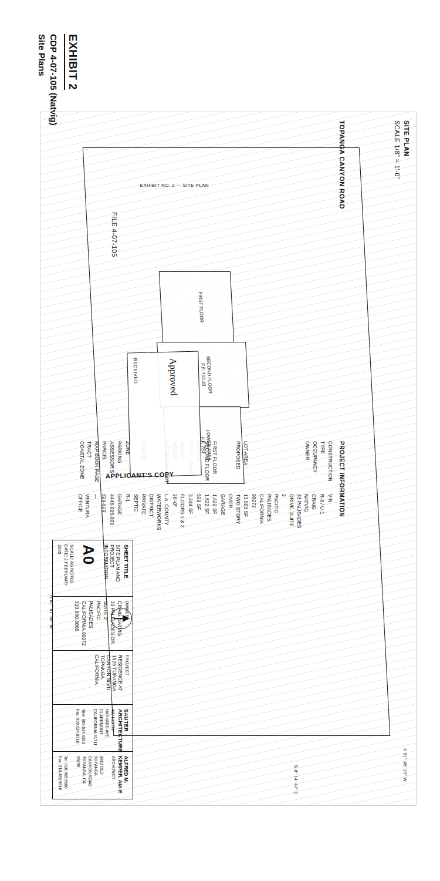EXHIBIT 2
CDP 4-07-105 (Natvig)
Site Plans
SITE PLAN
SCALE 1/8" = 1'-0"
TOPANGA CANYON ROAD
FIRST FLOOR
SECOND FLOOR
F.F. 763.33
LOWER AREA
F.F. 753
S 81° 45' 18" W S 8° 14' 42" E N 81° 47' 30" W
PROJECT INFORMATION
CONSTRUCTION TYPE
V-N
OCCUPANCY
R-3 / U-1
OWNER
CRAIG NATVIG
33 PALISADES DRIVE, SUITE 2
PACIFIC PALISADES, CALIFORNIA 90272
LOT AREA
13,503 SF
PROPOSED
TWO STORY OVER GARAGE
FIRST FLOOR
1,622 SF
SECOND FLOOR
1,622 SF
GARAGE
529 SF
TOTAL LIVING
3,244 SF
DECKS
FLOORS 1 & 2
HEIGHT
28'-0"
WATER DISTRICT
L.A. COUNTY WATERWORKS DISTRICT
SEWER
PRIVATE SEPTIC
ZONE
R-1
PARKING
GARAGE
ASSESSOR'S PARCEL
4446-025-009
MAP BOOK PAGE
629-629
TRACT
—
COASTAL ZONE
VENTURA OFFICE
Approved
APPLICANT'S COPY
RECEIVED
FILE 4-07-105
EXHIBIT NO. 2 — SITE PLAN
SHEET TITLE
SITE PLAN AND
PROJECT INFORMATION
A0
SCALE: AS NOTED
DATE: 2 FEBRUARY 2005
OWNER
CRAIG NATVIG
33 PALISADES DR.
SUITE 2
PACIFIC PALISADES
CALIFORNIA 90272
310.880.3865
PROJECT
RESIDENCE AT
1925 TOPANGA
CANYON BLVD
TOPANGA, CALIFORNIA
SAUTER
ARCHITECTURE
480 NORTH HARVARD AVE.
CLAREMONT, CALIFORNIA 91711
Tele: 909.624.4283
Fax: 909.624.8710
ALFRED M. KEMPER, AIA-E
ARCHITECT
1812 OLD TOPANGA
CANYON ROAD
TOPANGA, CA 90290
Tel: 310.455.9800
Fax: 310.455.9810